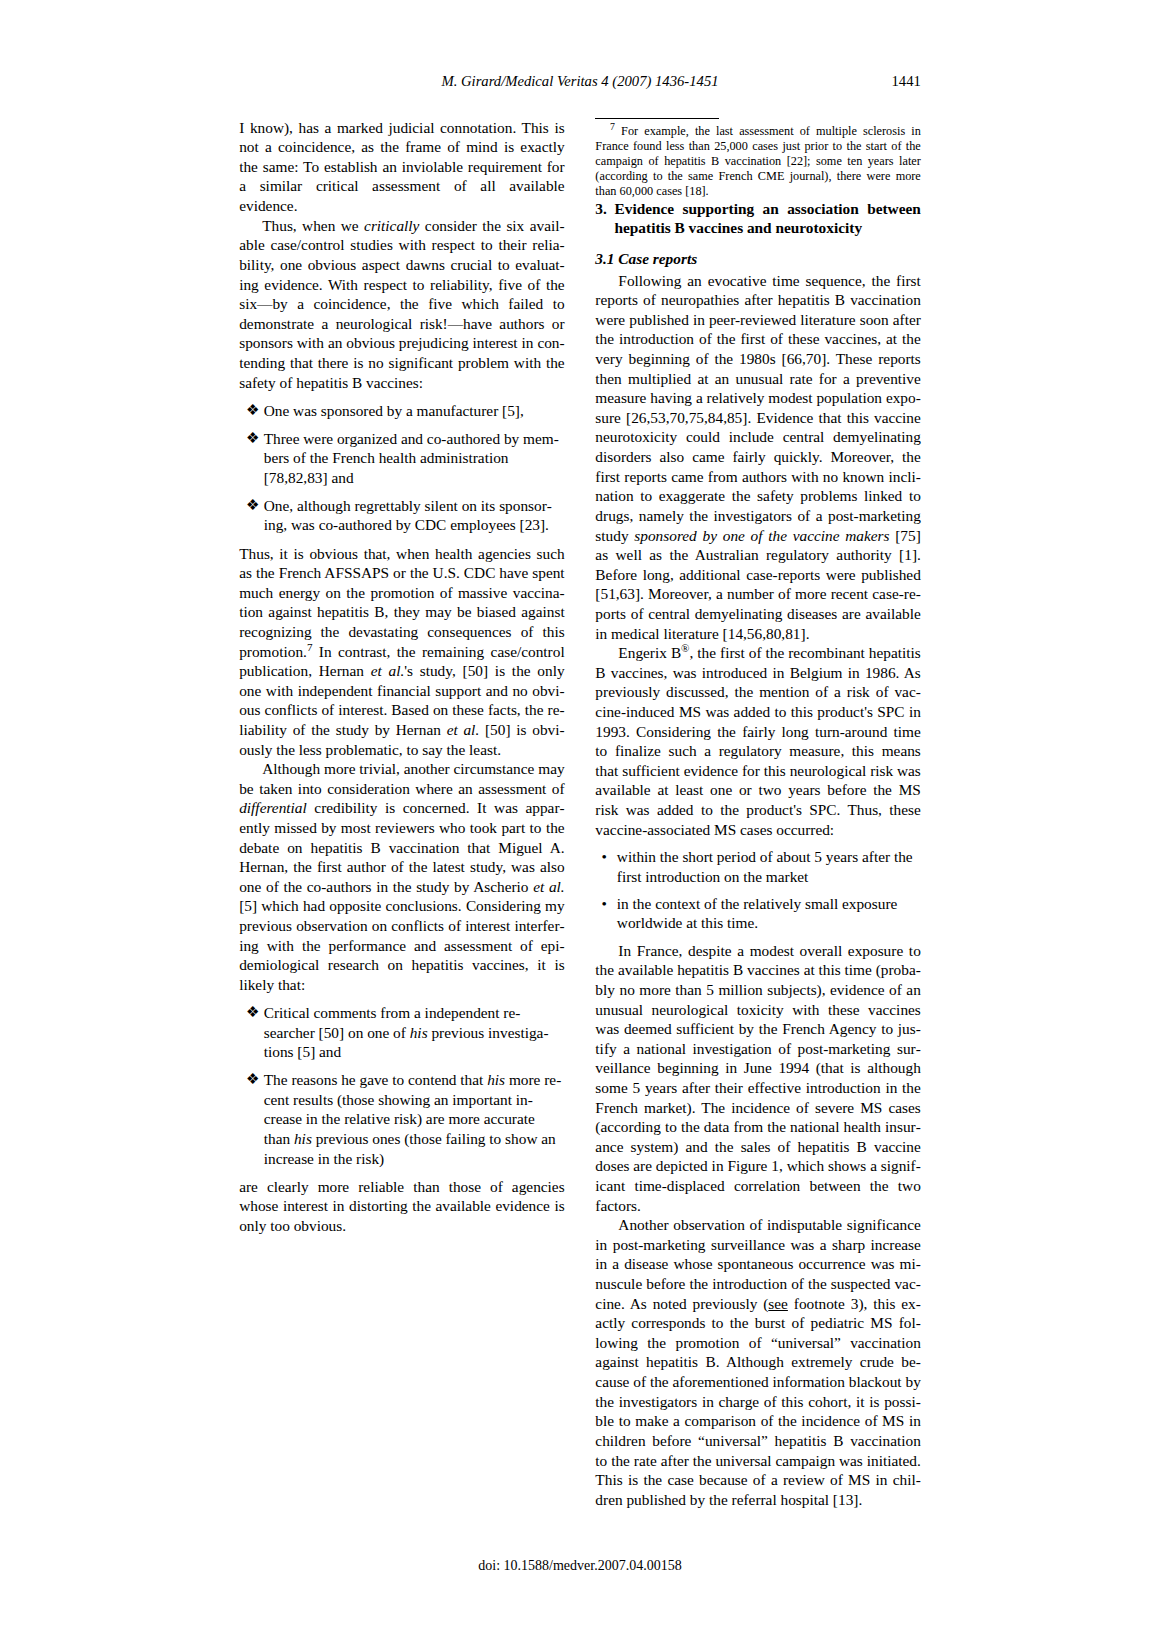M. Girard/Medical Veritas 4 (2007) 1436-1451 1441
I know), has a marked judicial connotation. This is not a coincidence, as the frame of mind is exactly the same: To establish an inviolable requirement for a similar critical assessment of all available evidence.
Thus, when we critically consider the six available case/control studies with respect to their reliability, one obvious aspect dawns crucial to evaluating evidence. With respect to reliability, five of the six—by a coincidence, the five which failed to demonstrate a neurological risk!—have authors or sponsors with an obvious prejudicing interest in contending that there is no significant problem with the safety of hepatitis B vaccines:
One was sponsored by a manufacturer [5],
Three were organized and co-authored by members of the French health administration [78,82,83] and
One, although regrettably silent on its sponsoring, was co-authored by CDC employees [23].
Thus, it is obvious that, when health agencies such as the French AFSSAPS or the U.S. CDC have spent much energy on the promotion of massive vaccination against hepatitis B, they may be biased against recognizing the devastating consequences of this promotion.7 In contrast, the remaining case/control publication, Hernan et al.'s study, [50] is the only one with independent financial support and no obvious conflicts of interest. Based on these facts, the reliability of the study by Hernan et al. [50] is obviously the less problematic, to say the least.
Although more trivial, another circumstance may be taken into consideration where an assessment of differential credibility is concerned. It was apparently missed by most reviewers who took part to the debate on hepatitis B vaccination that Miguel A. Hernan, the first author of the latest study, was also one of the co-authors in the study by Ascherio et al. [5] which had opposite conclusions. Considering my previous observation on conflicts of interest interfering with the performance and assessment of epidemiological research on hepatitis vaccines, it is likely that:
Critical comments from a independent researcher [50] on one of his previous investigations [5] and
The reasons he gave to contend that his more recent results (those showing an important increase in the relative risk) are more accurate than his previous ones (those failing to show an increase in the risk)
are clearly more reliable than those of agencies whose interest in distorting the available evidence is only too obvious.
7 For example, the last assessment of multiple sclerosis in France found less than 25,000 cases just prior to the start of the campaign of hepatitis B vaccination [22]; some ten years later (according to the same French CME journal), there were more than 60,000 cases [18].
3. Evidence supporting an association between hepatitis B vaccines and neurotoxicity
3.1 Case reports
Following an evocative time sequence, the first reports of neuropathies after hepatitis B vaccination were published in peer-reviewed literature soon after the introduction of the first of these vaccines, at the very beginning of the 1980s [66,70]. These reports then multiplied at an unusual rate for a preventive measure having a relatively modest population exposure [26,53,70,75,84,85]. Evidence that this vaccine neurotoxicity could include central demyelinating disorders also came fairly quickly. Moreover, the first reports came from authors with no known inclination to exaggerate the safety problems linked to drugs, namely the investigators of a post-marketing study sponsored by one of the vaccine makers [75] as well as the Australian regulatory authority [1]. Before long, additional case-reports were published [51,63]. Moreover, a number of more recent case-reports of central demyelinating diseases are available in medical literature [14,56,80,81].
Engerix B®, the first of the recombinant hepatitis B vaccines, was introduced in Belgium in 1986. As previously discussed, the mention of a risk of vaccine-induced MS was added to this product's SPC in 1993. Considering the fairly long turn-around time to finalize such a regulatory measure, this means that sufficient evidence for this neurological risk was available at least one or two years before the MS risk was added to the product's SPC. Thus, these vaccine-associated MS cases occurred:
within the short period of about 5 years after the first introduction on the market
in the context of the relatively small exposure worldwide at this time.
In France, despite a modest overall exposure to the available hepatitis B vaccines at this time (probably no more than 5 million subjects), evidence of an unusual neurological toxicity with these vaccines was deemed sufficient by the French Agency to justify a national investigation of post-marketing surveillance beginning in June 1994 (that is although some 5 years after their effective introduction in the French market). The incidence of severe MS cases (according to the data from the national health insurance system) and the sales of hepatitis B vaccine doses are depicted in Figure 1, which shows a significant time-displaced correlation between the two factors.
Another observation of indisputable significance in post-marketing surveillance was a sharp increase in a disease whose spontaneous occurrence was minuscule before the introduction of the suspected vaccine. As noted previously (see footnote 3), this exactly corresponds to the burst of pediatric MS following the promotion of “universal” vaccination against hepatitis B. Although extremely crude because of the aforementioned information blackout by the investigators in charge of this cohort, it is possible to make a comparison of the incidence of MS in children before “universal” hepatitis B vaccination to the rate after the universal campaign was initiated. This is the case because of a review of MS in children published by the referral hospital [13].
doi: 10.1588/medver.2007.04.00158